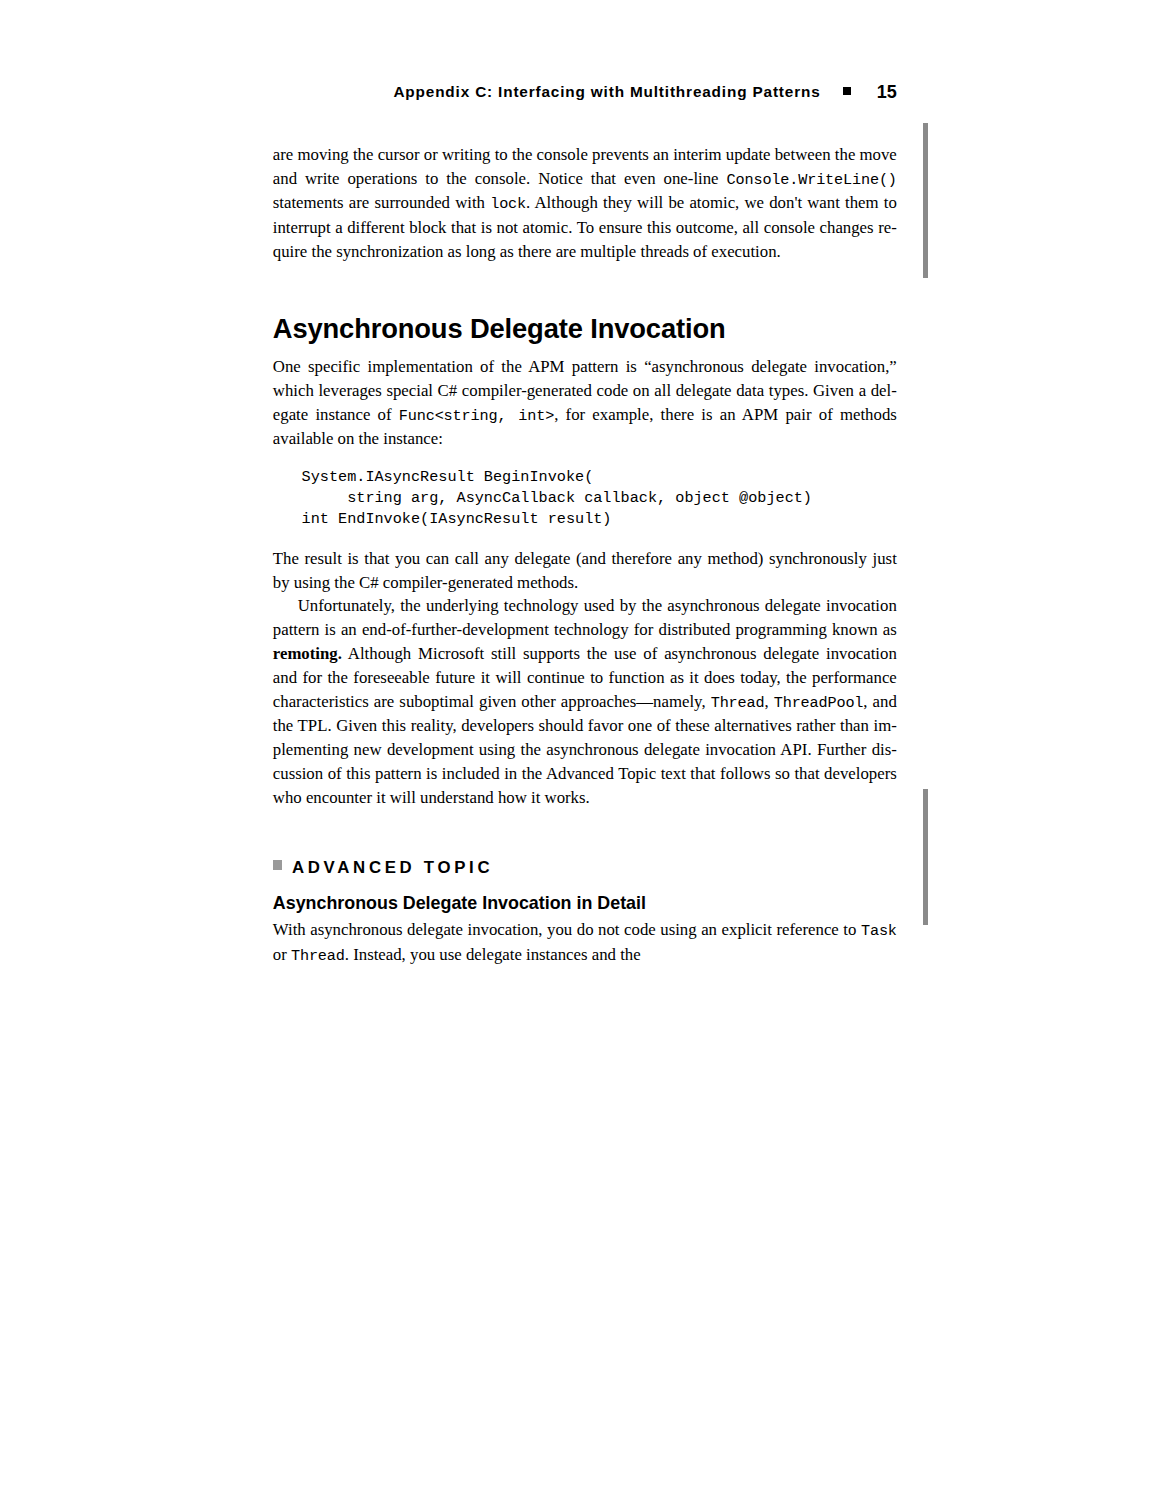Appendix C: Interfacing with Multithreading Patterns 15
are moving the cursor or writing to the console prevents an interim update between the move and write operations to the console. Notice that even one-line Console.WriteLine() statements are surrounded with lock. Although they will be atomic, we don't want them to interrupt a different block that is not atomic. To ensure this outcome, all console changes require the synchronization as long as there are multiple threads of execution.
Asynchronous Delegate Invocation
One specific implementation of the APM pattern is “asynchronous delegate invocation,” which leverages special C# compiler-generated code on all delegate data types. Given a delegate instance of Func<string, int>, for example, there is an APM pair of methods available on the instance:
System.IAsyncResult BeginInvoke(
     string arg, AsyncCallback callback, object @object)
int EndInvoke(IAsyncResult result)
The result is that you can call any delegate (and therefore any method) synchronously just by using the C# compiler-generated methods.
Unfortunately, the underlying technology used by the asynchronous delegate invocation pattern is an end-of-further-development technology for distributed programming known as remoting. Although Microsoft still supports the use of asynchronous delegate invocation and for the foreseeable future it will continue to function as it does today, the performance characteristics are suboptimal given other approaches—namely, Thread, ThreadPool, and the TPL. Given this reality, developers should favor one of these alternatives rather than implementing new development using the asynchronous delegate invocation API. Further discussion of this pattern is included in the Advanced Topic text that follows so that developers who encounter it will understand how it works.
ADVANCED TOPIC
Asynchronous Delegate Invocation in Detail
With asynchronous delegate invocation, you do not code using an explicit reference to Task or Thread. Instead, you use delegate instances and the